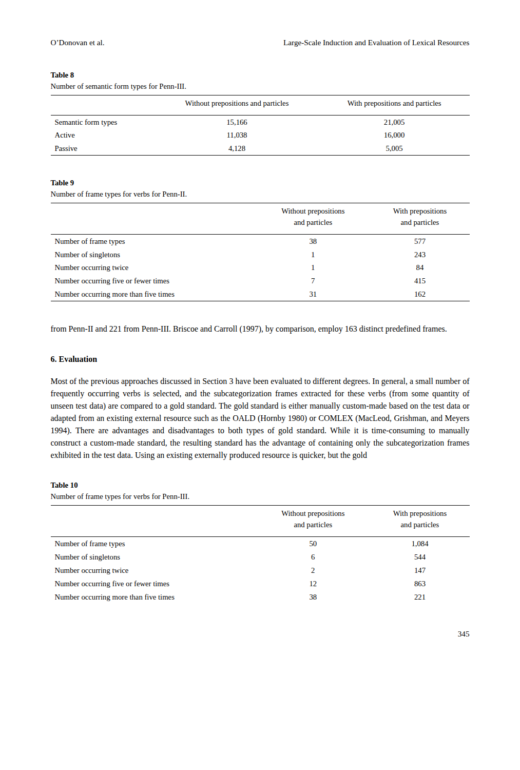O’Donovan et al. Large-Scale Induction and Evaluation of Lexical Resources
Table 8 Number of semantic form types for Penn-III.
| | Without prepositions and particles | With prepositions and particles |
| --- | --- | --- |
| Semantic form types | 15,166 | 21,005 |
| Active | 11,038 | 16,000 |
| Passive | 4,128 | 5,005 |
Table 9 Number of frame types for verbs for Penn-II.
| | Without prepositions and particles | With prepositions and particles |
| --- | --- | --- |
| Number of frame types | 38 | 577 |
| Number of singletons | 1 | 243 |
| Number occurring twice | 1 | 84 |
| Number occurring five or fewer times | 7 | 415 |
| Number occurring more than five times | 31 | 162 |
from Penn-II and 221 from Penn-III. Briscoe and Carroll (1997), by comparison, employ 163 distinct predefined frames.
6. Evaluation
Most of the previous approaches discussed in Section 3 have been evaluated to different degrees. In general, a small number of frequently occurring verbs is selected, and the subcategorization frames extracted for these verbs (from some quantity of unseen test data) are compared to a gold standard. The gold standard is either manually custom-made based on the test data or adapted from an existing external resource such as the OALD (Hornby 1980) or COMLEX (MacLeod, Grishman, and Meyers 1994). There are advantages and disadvantages to both types of gold standard. While it is time-consuming to manually construct a custom-made standard, the resulting standard has the advantage of containing only the subcategorization frames exhibited in the test data. Using an existing externally produced resource is quicker, but the gold
Table 10 Number of frame types for verbs for Penn-III.
| | Without prepositions and particles | With prepositions and particles |
| --- | --- | --- |
| Number of frame types | 50 | 1,084 |
| Number of singletons | 6 | 544 |
| Number occurring twice | 2 | 147 |
| Number occurring five or fewer times | 12 | 863 |
| Number occurring more than five times | 38 | 221 |
345